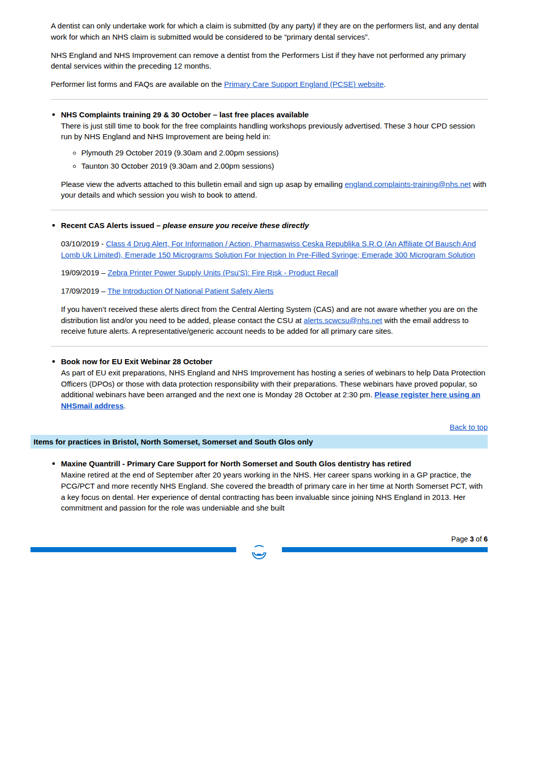A dentist can only undertake work for which a claim is submitted (by any party) if they are on the performers list, and any dental work for which an NHS claim is submitted would be considered to be “primary dental services”.
NHS England and NHS Improvement can remove a dentist from the Performers List if they have not performed any primary dental services within the preceding 12 months.
Performer list forms and FAQs are available on the Primary Care Support England (PCSE) website.
NHS Complaints training 29 & 30 October – last free places available
There is just still time to book for the free complaints handling workshops previously advertised. These 3 hour CPD session run by NHS England and NHS Improvement are being held in:
Plymouth 29 October 2019 (9.30am and 2.00pm sessions)
Taunton 30 October 2019 (9.30am and 2.00pm sessions)
Please view the adverts attached to this bulletin email and sign up asap by emailing england.complaints-training@nhs.net with your details and which session you wish to book to attend.
Recent CAS Alerts issued – please ensure you receive these directly
03/10/2019 - Class 4 Drug Alert, For Information / Action, Pharmaswiss Ceska Republika S.R.O (An Affiliate Of Bausch And Lomb Uk Limited), Emerade 150 Micrograms Solution For Injection In Pre-Filled Syringe; Emerade 300 Microgram Solution
19/09/2019 – Zebra Printer Power Supply Units (Psu'S): Fire Risk - Product Recall
17/09/2019 – The Introduction Of National Patient Safety Alerts
If you haven’t received these alerts direct from the Central Alerting System (CAS) and are not aware whether you are on the distribution list and/or you need to be added, please contact the CSU at alerts.scwcsu@nhs.net with the email address to receive future alerts. A representative/generic account needs to be added for all primary care sites.
Book now for EU Exit Webinar 28 October
As part of EU exit preparations, NHS England and NHS Improvement has hosting a series of webinars to help Data Protection Officers (DPOs) or those with data protection responsibility with their preparations. These webinars have proved popular, so additional webinars have been arranged and the next one is Monday 28 October at 2:30 pm. Please register here using an NHSmail address.
Back to top
Items for practices in Bristol, North Somerset, Somerset and South Glos only
Maxine Quantrill - Primary Care Support for North Somerset and South Glos dentistry has retired
Maxine retired at the end of September after 20 years working in the NHS. Her career spans working in a GP practice, the PCG/PCT and more recently NHS England. She covered the breadth of primary care in her time at North Somerset PCT, with a key focus on dental. Her experience of dental contracting has been invaluable since joining NHS England in 2013. Her commitment and passion for the role was undeniable and she built
Page 3 of 6